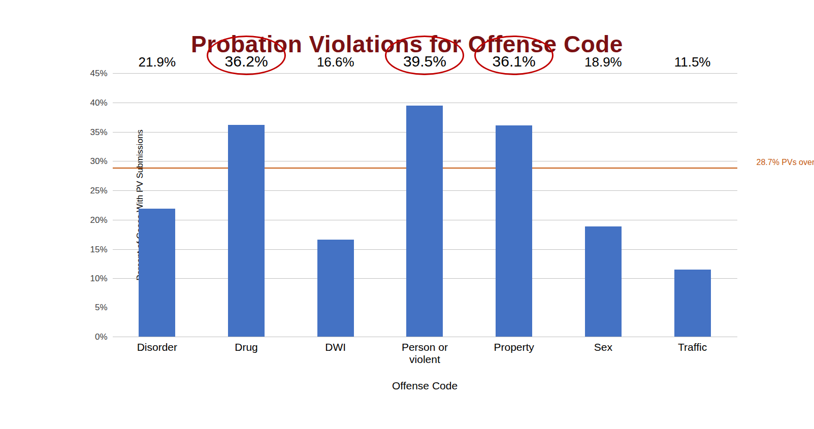Probation Violations for Offense Code
Percent of Cases With PV Submissions
45%
40%
35%
30%
25%
20%
15%
10%
5%
0%
28.7% PVs overall
21.9%
36.2%
16.6%
39.5%
36.1%
18.9%
11.5%
Disorder
Drug
DWI
Person or
violent
Property
Sex
Traffic
Offense Code